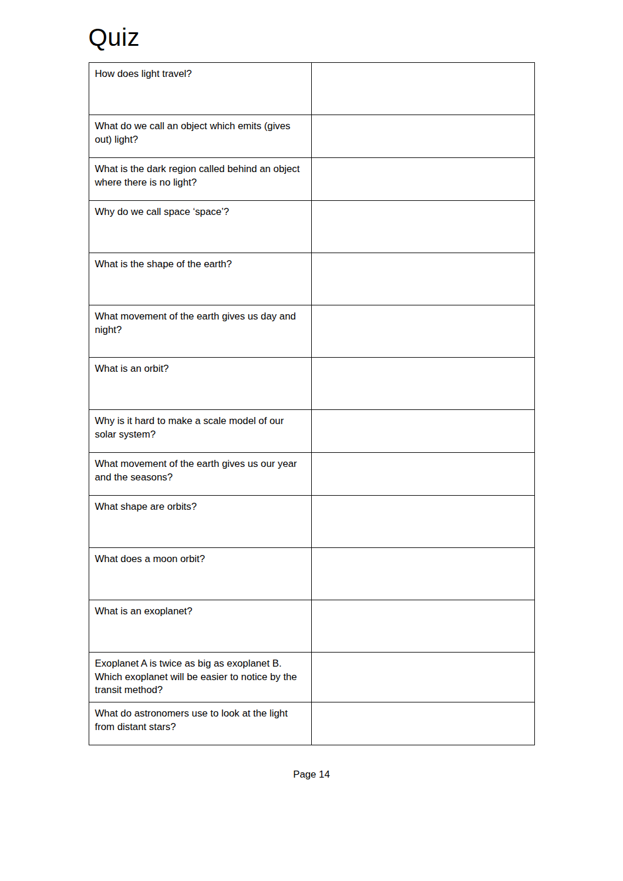Quiz
| How does light travel? | |
| What do we call an object which emits (gives out) light? | |
| What is the dark region called behind an object where there is no light? | |
| Why do we call space ‘space’? | |
| What is the shape of the earth? | |
| What movement of the earth gives us day and night? | |
| What is an orbit? | |
| Why is it hard to make a scale model of our solar system? | |
| What movement of the earth gives us our year and the seasons? | |
| What shape are orbits? | |
| What does a moon orbit? | |
| What is an exoplanet? | |
| Exoplanet A is twice as big as exoplanet B. Which exoplanet will be easier to notice by the transit method? | |
| What do astronomers use to look at the light from distant stars? | |
Page 14